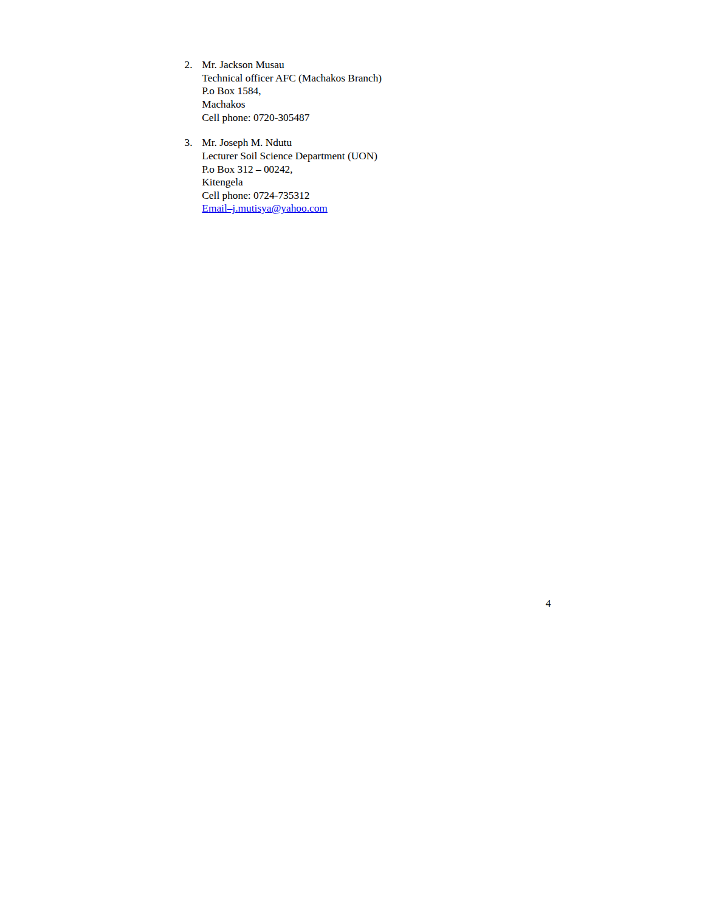Mr. Jackson Musau Technical officer AFC (Machakos Branch) P.o Box 1584, Machakos Cell phone: 0720-305487
Mr. Joseph M. Ndutu Lecturer Soil Science Department (UON) P.o Box 312 – 00242, Kitengela Cell phone: 0724-735312 Email–j.mutisya@yahoo.com
4